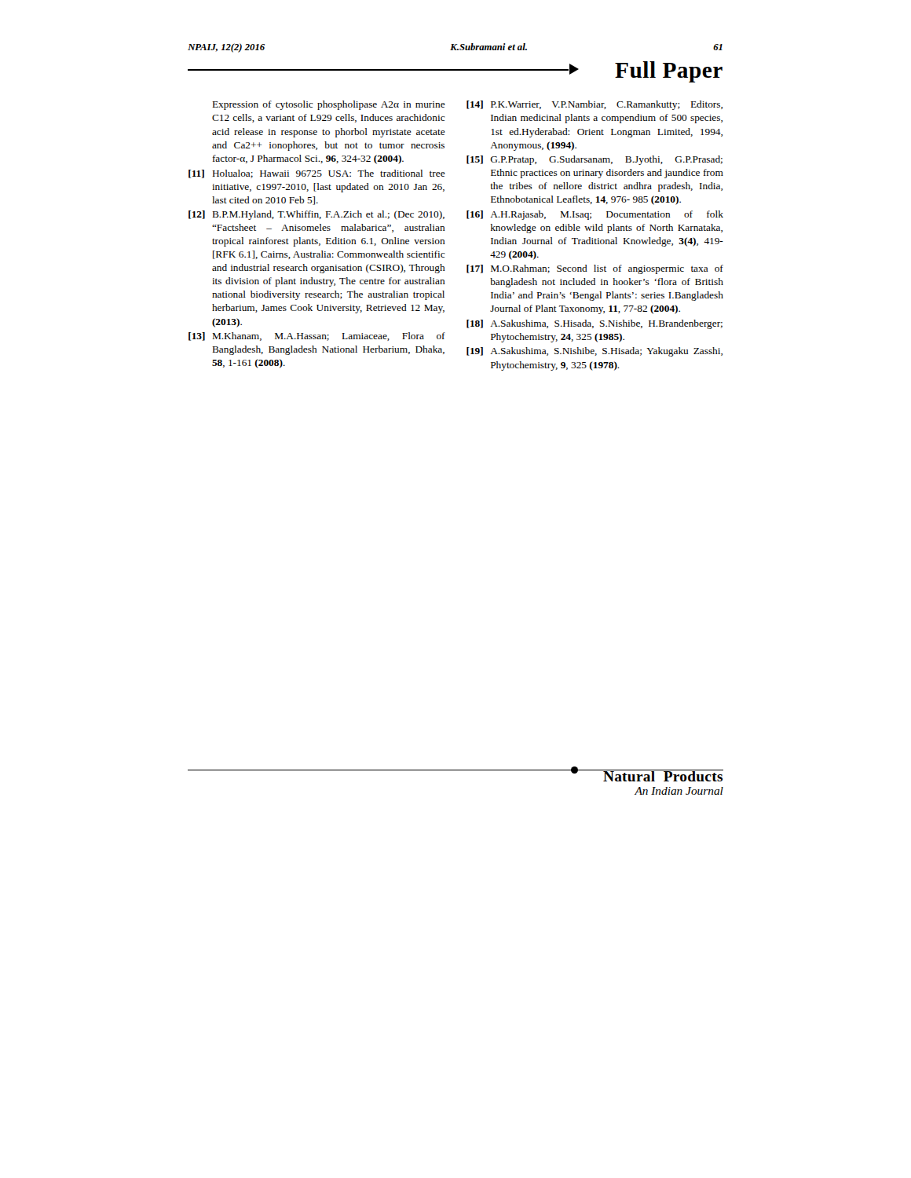NPAIJ, 12(2) 2016
K.Subramani et al.
61
Full Paper
Expression of cytosolic phospholipase A2α in murine C12 cells, a variant of L929 cells, Induces arachidonic acid release in response to phorbol myristate acetate and Ca2++ ionophores, but not to tumor necrosis factor-α, J Pharmacol Sci., 96, 324-32 (2004).
[11] Holualoa; Hawaii 96725 USA: The traditional tree initiative, c1997-2010, [last updated on 2010 Jan 26, last cited on 2010 Feb 5].
[12] B.P.M.Hyland, T.Whiffin, F.A.Zich et al.; (Dec 2010), “Factsheet – Anisomeles malabarica”, australian tropical rainforest plants, Edition 6.1, Online version [RFK 6.1], Cairns, Australia: Commonwealth scientific and industrial research organisation (CSIRO), Through its division of plant industry, The centre for australian national biodiversity research; The australian tropical herbarium, James Cook University, Retrieved 12 May, (2013).
[13] M.Khanam, M.A.Hassan; Lamiaceae, Flora of Bangladesh, Bangladesh National Herbarium, Dhaka, 58, 1-161 (2008).
[14] P.K.Warrier, V.P.Nambiar, C.Ramankutty; Editors, Indian medicinal plants a compendium of 500 species, 1st ed.Hyderabad: Orient Longman Limited, 1994, Anonymous, (1994).
[15] G.P.Pratap, G.Sudarsanam, B.Jyothi, G.P.Prasad; Ethnic practices on urinary disorders and jaundice from the tribes of nellore district andhra pradesh, India, Ethnobotanical Leaflets, 14, 976- 985 (2010).
[16] A.H.Rajasab, M.Isaq; Documentation of folk knowledge on edible wild plants of North Karnataka, Indian Journal of Traditional Knowledge, 3(4), 419-429 (2004).
[17] M.O.Rahman; Second list of angiospermic taxa of bangladesh not included in hooker’s ‘flora of British India’ and Prain’s ‘Bengal Plants’: series I.Bangladesh Journal of Plant Taxonomy, 11, 77-82 (2004).
[18] A.Sakushima, S.Hisada, S.Nishibe, H.Brandenberger; Phytochemistry, 24, 325 (1985).
[19] A.Sakushima, S.Nishibe, S.Hisada; Yakugaku Zasshi, Phytochemistry, 9, 325 (1978).
Natural Products
An Indian Journal